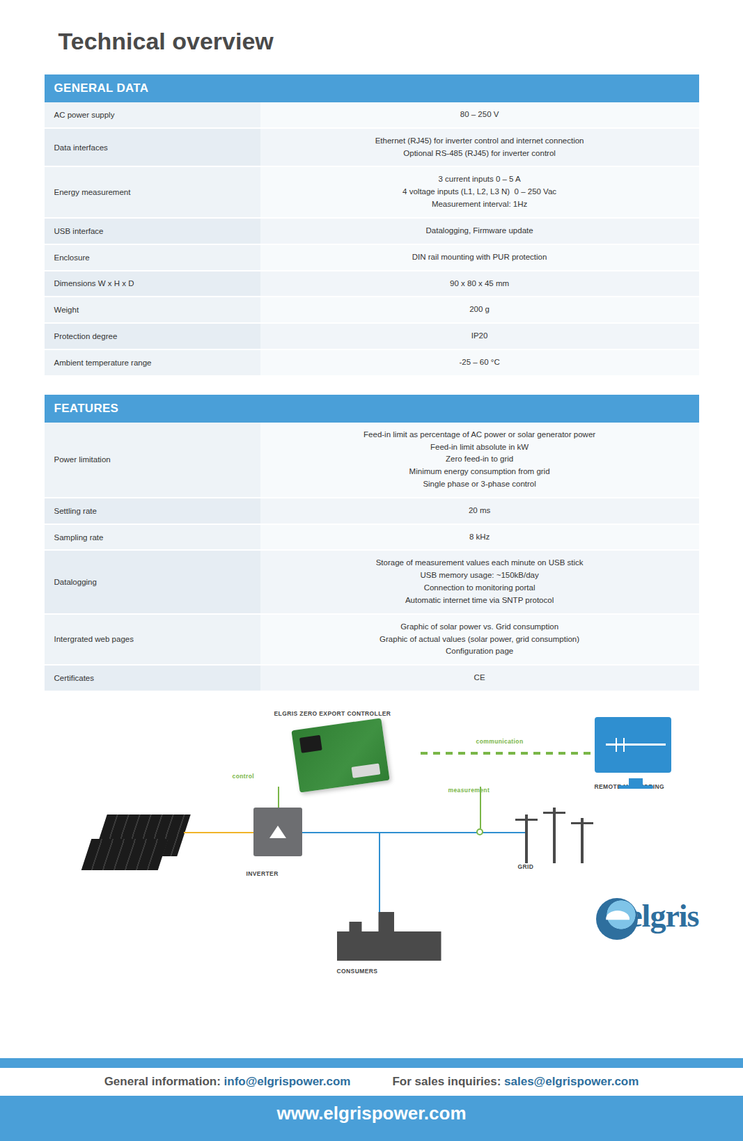Technical overview
GENERAL DATA
| AC power supply | 80 – 250 V |
| Data interfaces | Ethernet (RJ45) for inverter control and internet connection Optional RS-485 (RJ45) for inverter control |
| Energy measurement | 3 current inputs 0 – 5 A 4 voltage inputs (L1, L2, L3 N) 0 – 250 Vac Measurement interval: 1Hz |
| USB interface | Datalogging, Firmware update |
| Enclosure | DIN rail mounting with PUR protection |
| Dimensions W x H x D | 90 x 80 x 45 mm |
| Weight | 200 g |
| Protection degree | IP20 |
| Ambient temperature range | -25 – 60 °C |
FEATURES
| Power limitation | Feed-in limit as percentage of AC power or solar generator power Feed-in limit absolute in kW Zero feed-in to grid Minimum energy consumption from grid Single phase or 3-phase control |
| Settling rate | 20 ms |
| Sampling rate | 8 kHz |
| Datalogging | Storage of measurement values each minute on USB stick USB memory usage: ~150kB/day Connection to monitoring portal Automatic internet time via SNTP protocol |
| Intergrated web pages | Graphic of solar power vs. Grid consumption Graphic of actual values (solar power, grid consumption) Configuration page |
| Certificates | CE |
ELGRIS ZERO EXPORT CONTROLLER communication control measurement REMOTE MONITORING SOLAR INVERTER GRID CONSUMERS
elgris
General information: info@elgrispower.com
For sales inquiries: sales@elgrispower.com
www.elgrispower.com